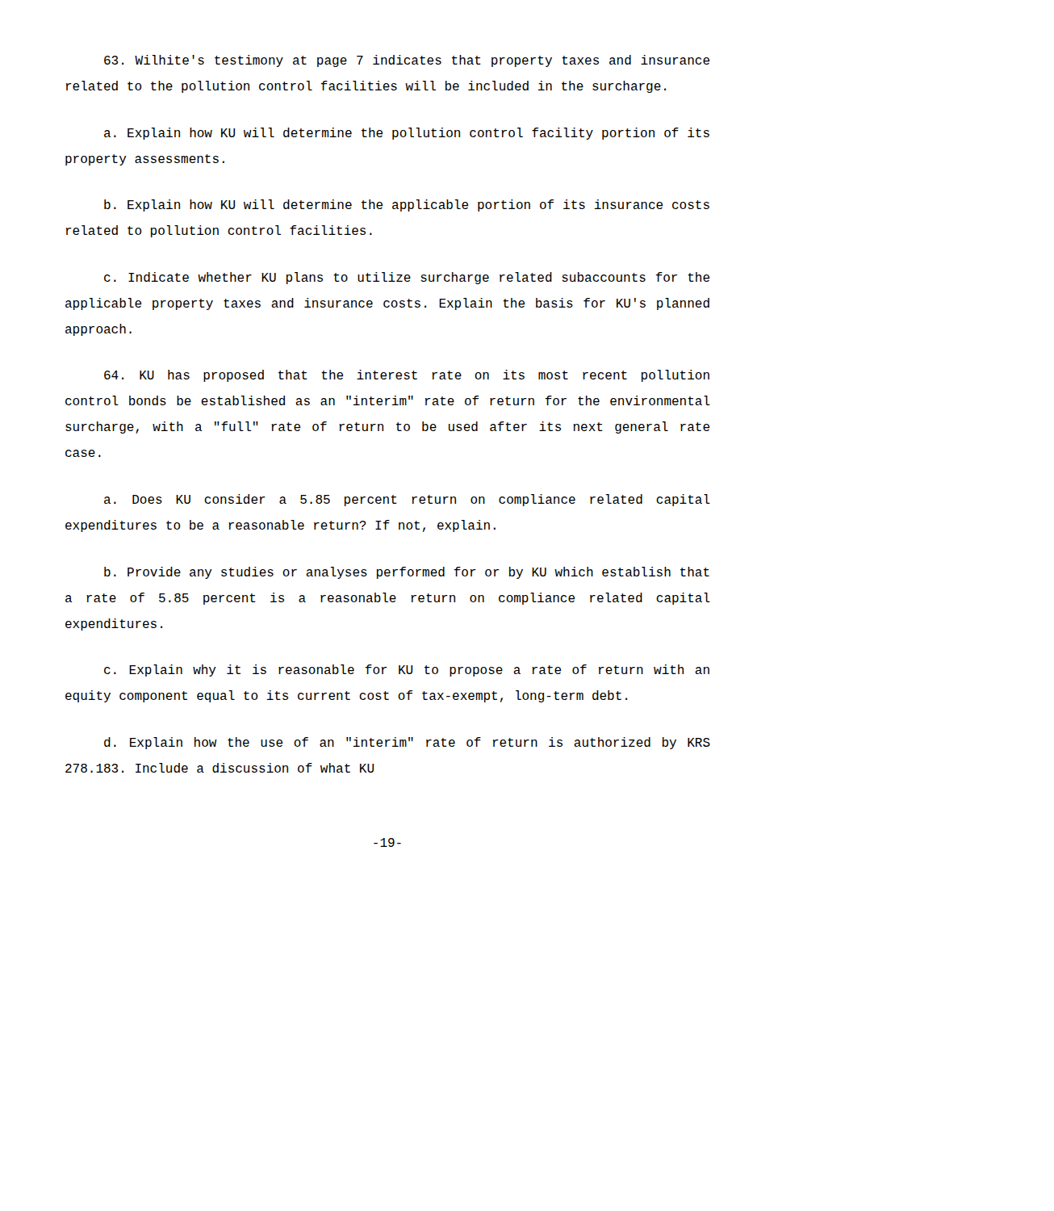63. Wilhite's testimony at page 7 indicates that property taxes and insurance related to the pollution control facilities will be included in the surcharge.
a. Explain how KU will determine the pollution control facility portion of its property assessments.
b. Explain how KU will determine the applicable portion of its insurance costs related to pollution control facilities.
c. Indicate whether KU plans to utilize surcharge related subaccounts for the applicable property taxes and insurance costs. Explain the basis for KU's planned approach.
64. KU has proposed that the interest rate on its most recent pollution control bonds be established as an "interim" rate of return for the environmental surcharge, with a "full" rate of return to be used after its next general rate case.
a. Does KU consider a 5.85 percent return on compliance related capital expenditures to be a reasonable return? If not, explain.
b. Provide any studies or analyses performed for or by KU which establish that a rate of 5.85 percent is a reasonable return on compliance related capital expenditures.
c. Explain why it is reasonable for KU to propose a rate of return with an equity component equal to its current cost of tax-exempt, long-term debt.
d. Explain how the use of an "interim" rate of return is authorized by KRS 278.183. Include a discussion of what KU
-19-